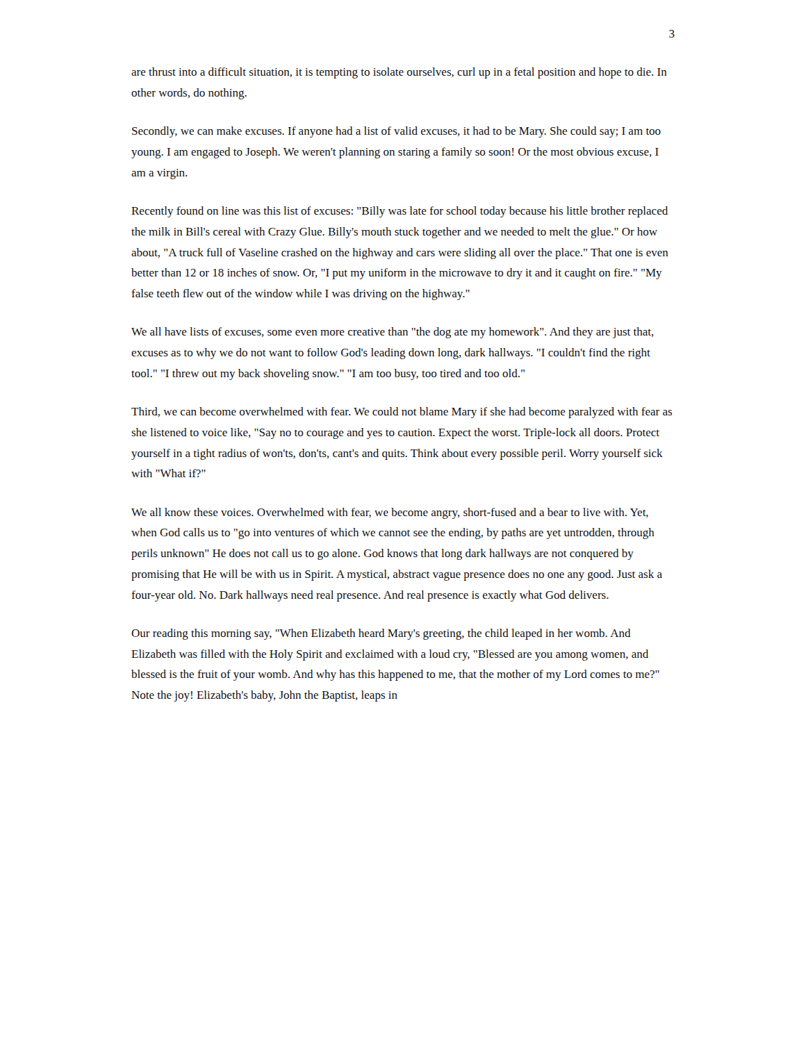3
are thrust into a difficult situation, it is tempting to isolate ourselves, curl up in a fetal position and hope to die. In other words, do nothing.
Secondly, we can make excuses. If anyone had a list of valid excuses, it had to be Mary. She could say; I am too young. I am engaged to Joseph. We weren't planning on staring a family so soon! Or the most obvious excuse, I am a virgin.
Recently found on line was this list of excuses: "Billy was late for school today because his little brother replaced the milk in Bill's cereal with Crazy Glue. Billy's mouth stuck together and we needed to melt the glue." Or how about, "A truck full of Vaseline crashed on the highway and cars were sliding all over the place." That one is even better than 12 or 18 inches of snow. Or, "I put my uniform in the microwave to dry it and it caught on fire." "My false teeth flew out of the window while I was driving on the highway."
We all have lists of excuses, some even more creative than "the dog ate my homework". And they are just that, excuses as to why we do not want to follow God's leading down long, dark hallways. "I couldn't find the right tool." "I threw out my back shoveling snow." "I am too busy, too tired and too old."
Third, we can become overwhelmed with fear. We could not blame Mary if she had become paralyzed with fear as she listened to voice like, "Say no to courage and yes to caution. Expect the worst. Triple-lock all doors. Protect yourself in a tight radius of won'ts, don'ts, cant's and quits. Think about every possible peril. Worry yourself sick with "What if?"
We all know these voices. Overwhelmed with fear, we become angry, short-fused and a bear to live with. Yet, when God calls us to "go into ventures of which we cannot see the ending, by paths are yet untrodden, through perils unknown" He does not call us to go alone. God knows that long dark hallways are not conquered by promising that He will be with us in Spirit. A mystical, abstract vague presence does no one any good. Just ask a four-year old. No. Dark hallways need real presence. And real presence is exactly what God delivers.
Our reading this morning say, "When Elizabeth heard Mary's greeting, the child leaped in her womb. And Elizabeth was filled with the Holy Spirit and exclaimed with a loud cry, "Blessed are you among women, and blessed is the fruit of your womb. And why has this happened to me, that the mother of my Lord comes to me?" Note the joy! Elizabeth's baby, John the Baptist, leaps in